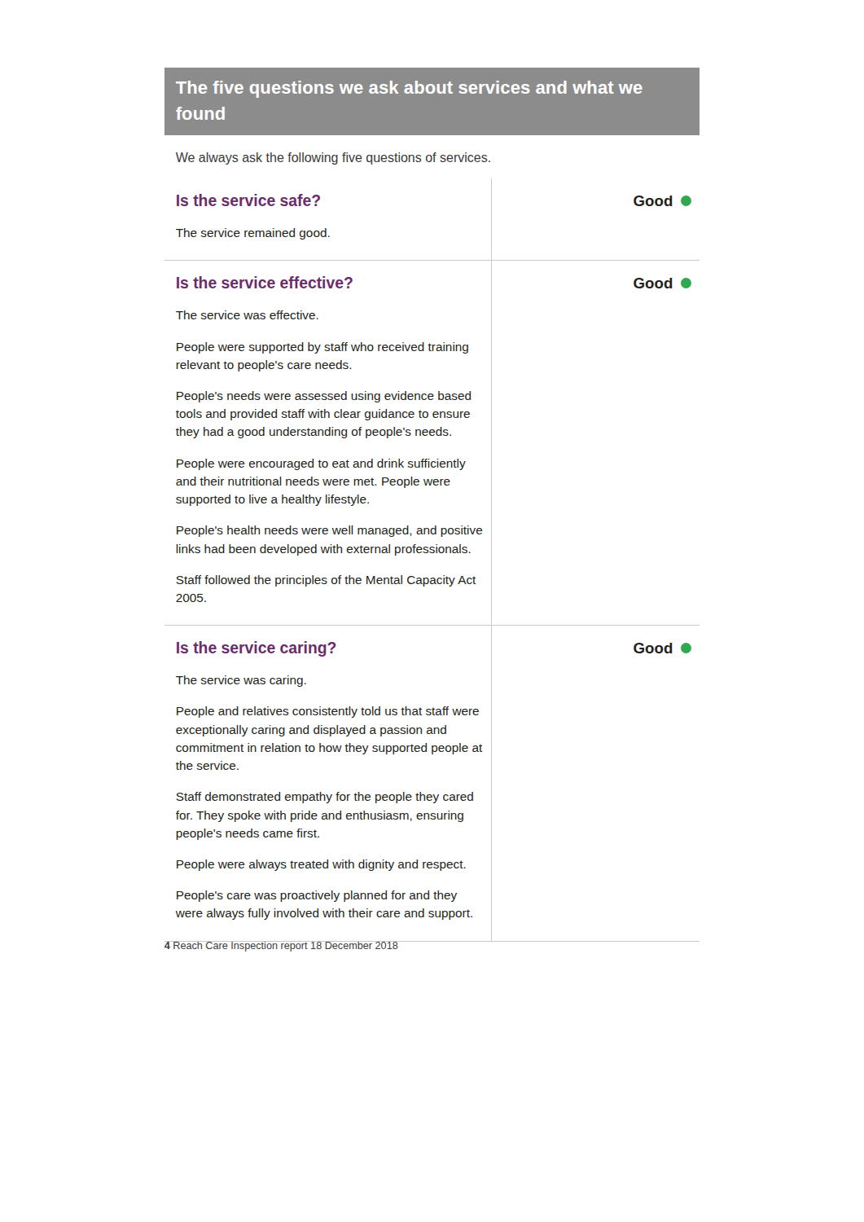The five questions we ask about services and what we found
We always ask the following five questions of services.
| Is the service safe? The service remained good. | Good |
| Is the service effective? The service was effective. People were supported by staff who received training relevant to people's care needs. People's needs were assessed using evidence based tools and provided staff with clear guidance to ensure they had a good understanding of people's needs. People were encouraged to eat and drink sufficiently and their nutritional needs were met. People were supported to live a healthy lifestyle. People's health needs were well managed, and positive links had been developed with external professionals. Staff followed the principles of the Mental Capacity Act 2005. | Good |
| Is the service caring? The service was caring. People and relatives consistently told us that staff were exceptionally caring and displayed a passion and commitment in relation to how they supported people at the service. Staff demonstrated empathy for the people they cared for. They spoke with pride and enthusiasm, ensuring people's needs came first. People were always treated with dignity and respect. People's care was proactively planned for and they were always fully involved with their care and support. | Good |
4 Reach Care Inspection report 18 December 2018